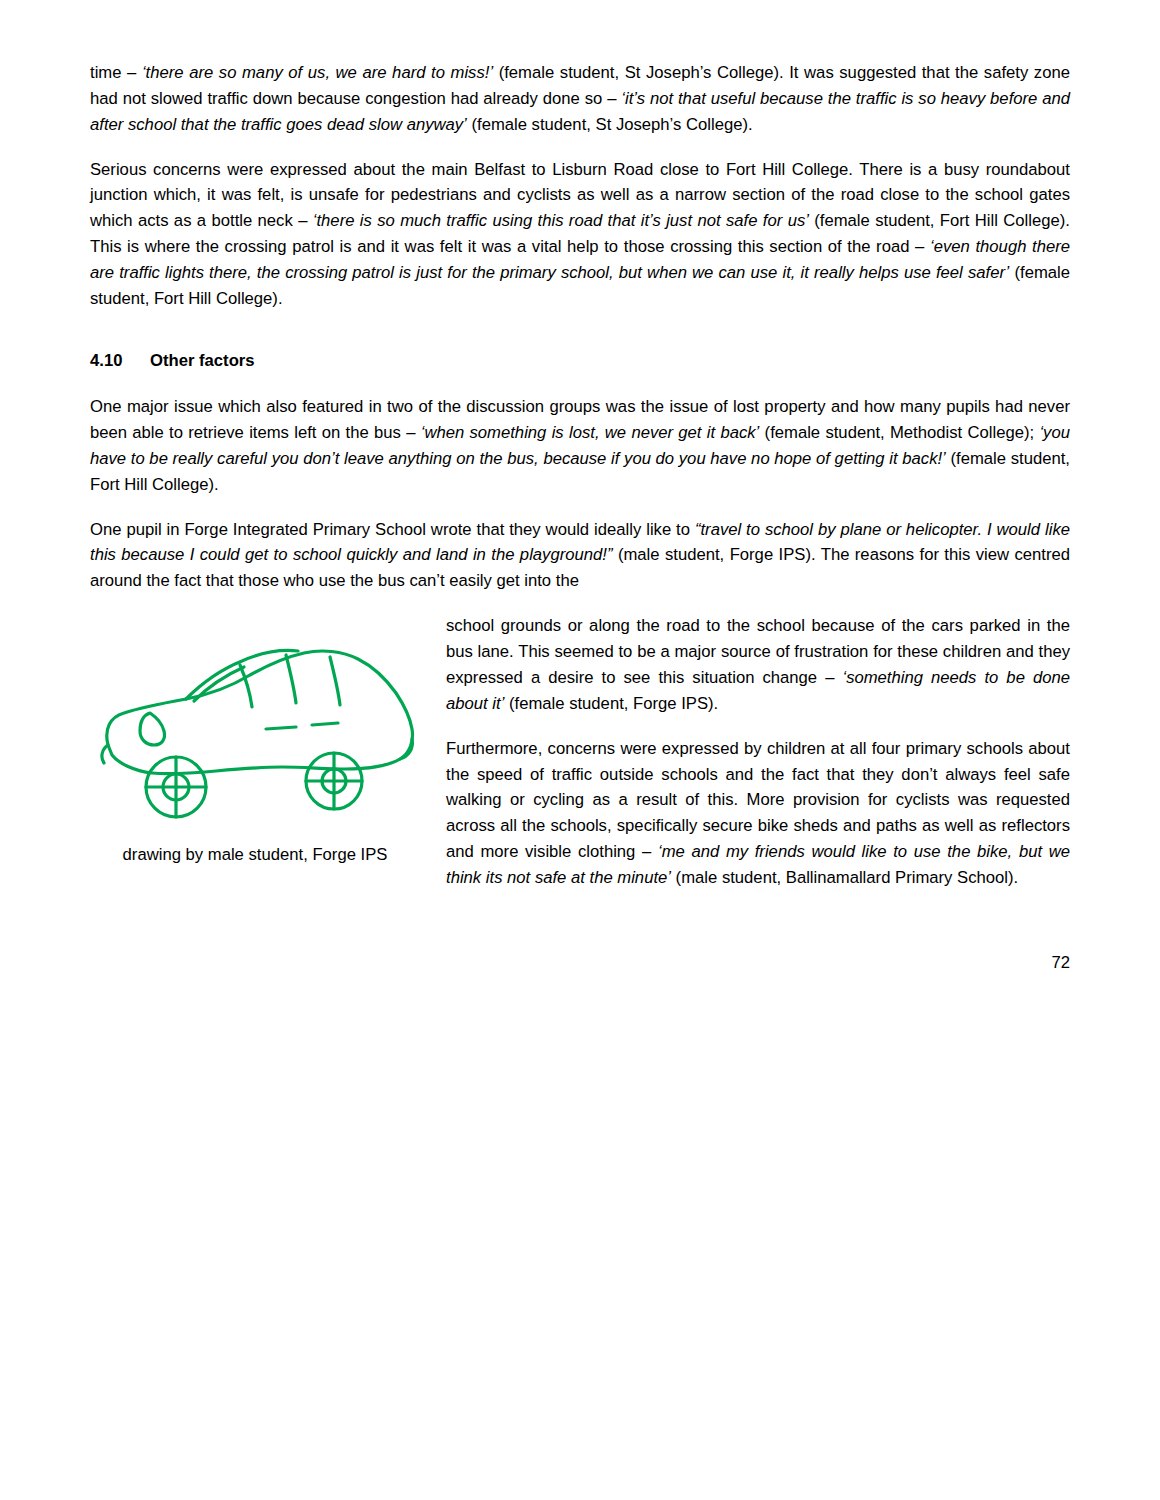time – ‘there are so many of us, we are hard to miss!’ (female student, St Joseph’s College). It was suggested that the safety zone had not slowed traffic down because congestion had already done so – ‘it’s not that useful because the traffic is so heavy before and after school that the traffic goes dead slow anyway’ (female student, St Joseph’s College).
Serious concerns were expressed about the main Belfast to Lisburn Road close to Fort Hill College. There is a busy roundabout junction which, it was felt, is unsafe for pedestrians and cyclists as well as a narrow section of the road close to the school gates which acts as a bottle neck – ‘there is so much traffic using this road that it’s just not safe for us’ (female student, Fort Hill College). This is where the crossing patrol is and it was felt it was a vital help to those crossing this section of the road – ‘even though there are traffic lights there, the crossing patrol is just for the primary school, but when we can use it, it really helps use feel safer’ (female student, Fort Hill College).
4.10 Other factors
One major issue which also featured in two of the discussion groups was the issue of lost property and how many pupils had never been able to retrieve items left on the bus – ‘when something is lost, we never get it back’ (female student, Methodist College); ‘you have to be really careful you don’t leave anything on the bus, because if you do you have no hope of getting it back!’ (female student, Fort Hill College).
One pupil in Forge Integrated Primary School wrote that they would ideally like to “travel to school by plane or helicopter. I would like this because I could get to school quickly and land in the playground!” (male student, Forge IPS). The reasons for this view centred around the fact that those who use the bus can’t easily get into the
drawing by male student, Forge IPS
school grounds or along the road to the school because of the cars parked in the bus lane. This seemed to be a major source of frustration for these children and they expressed a desire to see this situation change – ‘something needs to be done about it’ (female student, Forge IPS).
Furthermore, concerns were expressed by children at all four primary schools about the speed of traffic outside schools and the fact that they don’t always feel safe walking or cycling as a result of this. More provision for cyclists was requested across all the schools, specifically secure bike sheds and paths as well as reflectors and more visible clothing – ‘me and my friends would like to use the bike, but we think its not safe at the minute’ (male student, Ballinamallard Primary School).
72